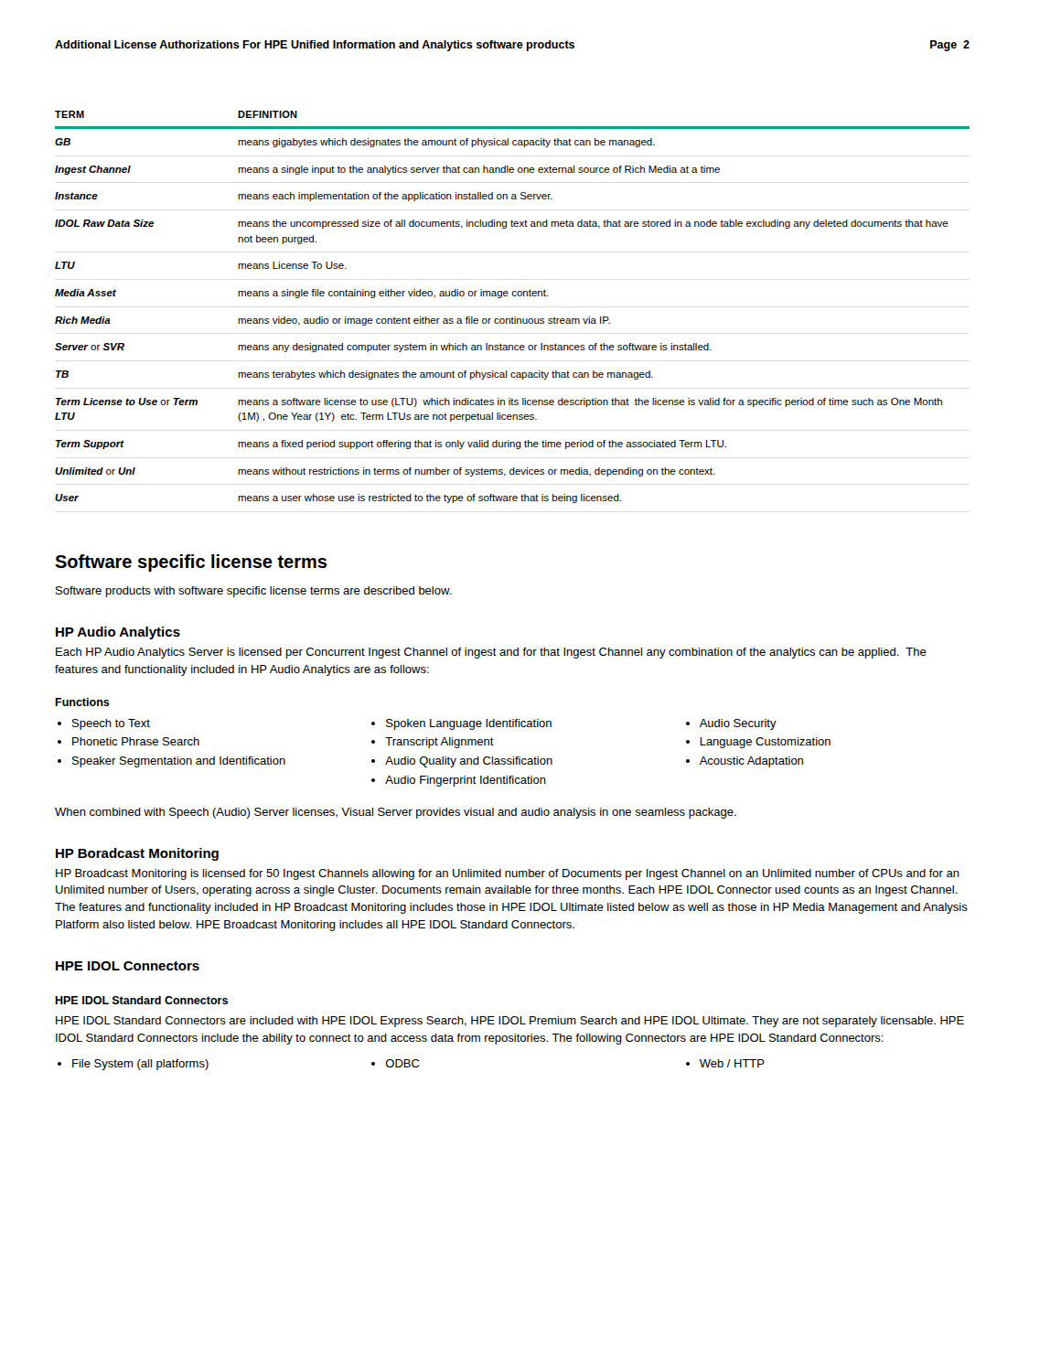Additional License Authorizations For HPE Unified Information and Analytics software products
Page 2
| TERM | DEFINITION |
| --- | --- |
| GB | means gigabytes which designates the amount of physical capacity that can be managed. |
| Ingest Channel | means a single input to the analytics server that can handle one external source of Rich Media at a time |
| Instance | means each implementation of the application installed on a Server. |
| IDOL Raw Data Size | means the uncompressed size of all documents, including text and meta data, that are stored in a node table excluding any deleted documents that have not been purged. |
| LTU | means License To Use. |
| Media Asset | means a single file containing either video, audio or image content. |
| Rich Media | means video, audio or image content either as a file or continuous stream via IP. |
| Server or SVR | means any designated computer system in which an Instance or Instances of the software is installed. |
| TB | means terabytes which designates the amount of physical capacity that can be managed. |
| Term License to Use or Term LTU | means a software license to use (LTU) which indicates in its license description that the license is valid for a specific period of time such as One Month (1M) , One Year (1Y) etc. Term LTUs are not perpetual licenses. |
| Term Support | means a fixed period support offering that is only valid during the time period of the associated Term LTU. |
| Unlimited or Unl | means without restrictions in terms of number of systems, devices or media, depending on the context. |
| User | means a user whose use is restricted to the type of software that is being licensed. |
Software specific license terms
Software products with software specific license terms are described below.
HP Audio Analytics
Each HP Audio Analytics Server is licensed per Concurrent Ingest Channel of ingest and for that Ingest Channel any combination of the analytics can be applied. The features and functionality included in HP Audio Analytics are as follows:
Functions
Speech to Text
Phonetic Phrase Search
Speaker Segmentation and Identification
Spoken Language Identification
Transcript Alignment
Audio Quality and Classification
Audio Fingerprint Identification
Audio Security
Language Customization
Acoustic Adaptation
When combined with Speech (Audio) Server licenses, Visual Server provides visual and audio analysis in one seamless package.
HP Boradcast Monitoring
HP Broadcast Monitoring is licensed for 50 Ingest Channels allowing for an Unlimited number of Documents per Ingest Channel on an Unlimited number of CPUs and for an Unlimited number of Users, operating across a single Cluster. Documents remain available for three months. Each HPE IDOL Connector used counts as an Ingest Channel. The features and functionality included in HP Broadcast Monitoring includes those in HPE IDOL Ultimate listed below as well as those in HP Media Management and Analysis Platform also listed below. HPE Broadcast Monitoring includes all HPE IDOL Standard Connectors.
HPE IDOL Connectors
HPE IDOL Standard Connectors
HPE IDOL Standard Connectors are included with HPE IDOL Express Search, HPE IDOL Premium Search and HPE IDOL Ultimate. They are not separately licensable. HPE IDOL Standard Connectors include the ability to connect to and access data from repositories. The following Connectors are HPE IDOL Standard Connectors:
File System (all platforms)
ODBC
Web / HTTP